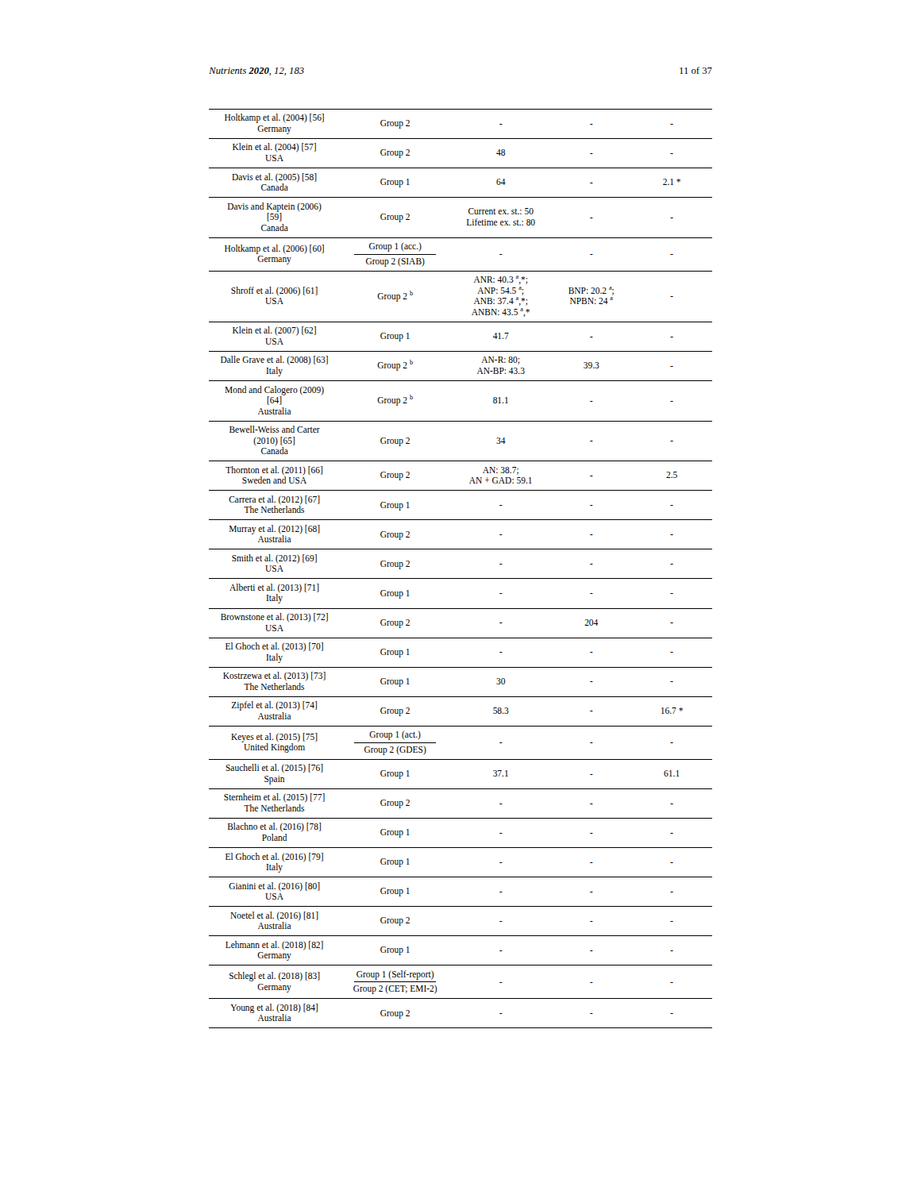Nutrients 2020, 12, 183
11 of 37
| Holtkamp et al. (2004) [56] Germany | Group 2 | - | - | - |
| Klein et al. (2004) [57] USA | Group 2 | 48 | - | - |
| Davis et al. (2005) [58] Canada | Group 1 | 64 | - | 2.1 * |
| Davis and Kaptein (2006) [59] Canada | Group 2 | Current ex. st.: 50 Lifetime ex. st.: 80 | - | - |
| Holtkamp et al. (2006) [60] Germany | Group 1 (acc.) Group 2 (SIAB) | - | - | - |
| Shroff et al. (2006) [61] USA | Group 2 b | ANR: 40.3 a ,*; ANP: 54.5 a ; ANB: 37.4 a ,*; ANBN: 43.5 a ,* | BNP: 20.2 a ; NPBN: 24 a | - |
| Klein et al. (2007) [62] USA | Group 1 | 41.7 | - | - |
| Dalle Grave et al. (2008) [63] Italy | Group 2 b | AN-R: 80; AN-BP: 43.3 | 39.3 | - |
| Mond and Calogero (2009) [64] Australia | Group 2 b | 81.1 | - | - |
| Bewell-Weiss and Carter (2010) [65] Canada | Group 2 | 34 | - | - |
| Thornton et al. (2011) [66] Sweden and USA | Group 2 | AN: 38.7; AN + GAD: 59.1 | - | 2.5 |
| Carrera et al. (2012) [67] The Netherlands | Group 1 | - | - | - |
| Murray et al. (2012) [68] Australia | Group 2 | - | - | - |
| Smith et al. (2012) [69] USA | Group 2 | - | - | - |
| Alberti et al. (2013) [71] Italy | Group 1 | - | - | - |
| Brownstone et al. (2013) [72] USA | Group 2 | - | 204 | - |
| El Ghoch et al. (2013) [70] Italy | Group 1 | - | - | - |
| Kostrzewa et al. (2013) [73] The Netherlands | Group 1 | 30 | - | - |
| Zipfel et al. (2013) [74] Australia | Group 2 | 58.3 | - | 16.7 * |
| Keyes et al. (2015) [75] United Kingdom | Group 1 (act.) Group 2 (GDES) | - | - | - |
| Sauchelli et al. (2015) [76] Spain | Group 1 | 37.1 | - | 61.1 |
| Sternheim et al. (2015) [77] The Netherlands | Group 2 | - | - | - |
| Blachno et al. (2016) [78] Poland | Group 1 | - | - | - |
| El Ghoch et al. (2016) [79] Italy | Group 1 | - | - | - |
| Gianini et al. (2016) [80] USA | Group 1 | - | - | - |
| Noetel et al. (2016) [81] Australia | Group 2 | - | - | - |
| Lehmann et al. (2018) [82] Germany | Group 1 | - | - | - |
| Schlegl et al. (2018) [83] Germany | Group 1 (Self-report) Group 2 (CET; EMI-2) | - | - | - |
| Young et al. (2018) [84] Australia | Group 2 | - | - | - |